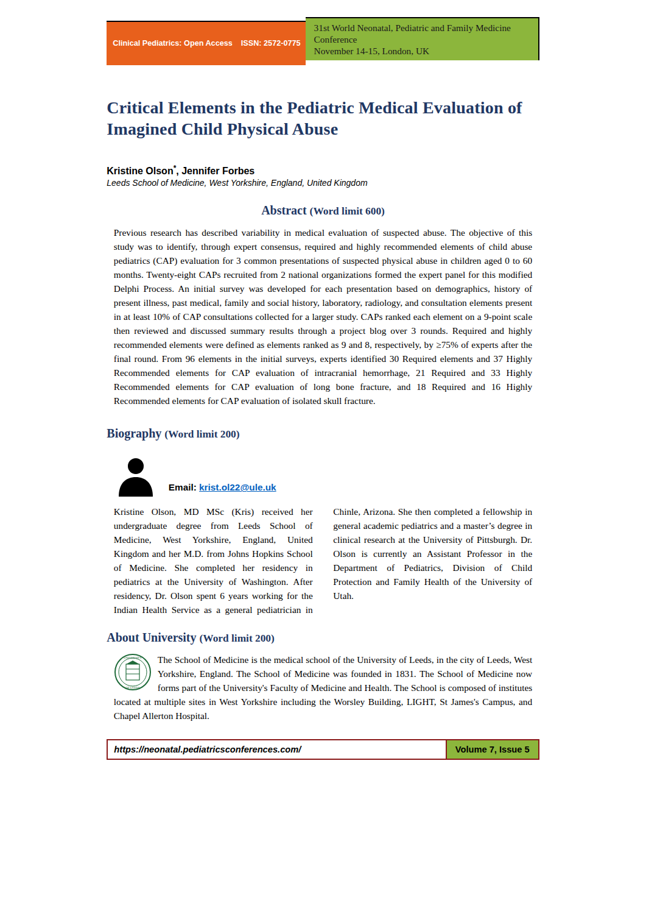Clinical Pediatrics: Open Access ISSN: 2572-0775
31st World Neonatal, Pediatric and Family Medicine Conference November 14-15, London, UK
Critical Elements in the Pediatric Medical Evaluation of Imagined Child Physical Abuse
Kristine Olson*, Jennifer Forbes
Leeds School of Medicine, West Yorkshire, England, United Kingdom
Abstract (Word limit 600)
Previous research has described variability in medical evaluation of suspected abuse. The objective of this study was to identify, through expert consensus, required and highly recommended elements of child abuse pediatrics (CAP) evaluation for 3 common presentations of suspected physical abuse in children aged 0 to 60 months. Twenty-eight CAPs recruited from 2 national organizations formed the expert panel for this modified Delphi Process. An initial survey was developed for each presentation based on demographics, history of present illness, past medical, family and social history, laboratory, radiology, and consultation elements present in at least 10% of CAP consultations collected for a larger study. CAPs ranked each element on a 9-point scale then reviewed and discussed summary results through a project blog over 3 rounds. Required and highly recommended elements were defined as elements ranked as 9 and 8, respectively, by ≥75% of experts after the final round. From 96 elements in the initial surveys, experts identified 30 Required elements and 37 Highly Recommended elements for CAP evaluation of intracranial hemorrhage, 21 Required and 33 Highly Recommended elements for CAP evaluation of long bone fracture, and 18 Required and 16 Highly Recommended elements for CAP evaluation of isolated skull fracture.
Biography (Word limit 200)
Email: krist.ol22@ule.uk
Kristine Olson, MD MSc (Kris) received her undergraduate degree from Leeds School of Medicine, West Yorkshire, England, United Kingdom and her M.D. from Johns Hopkins School of Medicine. She completed her residency in pediatrics at the University of Washington. After residency, Dr. Olson spent 6 years working for the Indian Health Service as a general pediatrician in Chinle, Arizona. She then completed a fellowship in general academic pediatrics and a master’s degree in clinical research at the University of Pittsburgh. Dr. Olson is currently an Assistant Professor in the Department of Pediatrics, Division of Child Protection and Family Health of the University of Utah.
About University (Word limit 200)
UNIVERSITY OF LEEDS
The School of Medicine is the medical school of the University of Leeds, in the city of Leeds, West Yorkshire, England. The School of Medicine was founded in 1831. The School of Medicine now forms part of the University's Faculty of Medicine and Health. The School is composed of institutes located at multiple sites in West Yorkshire including the Worsley Building, LIGHT, St James's Campus, and Chapel Allerton Hospital.
https://neonatal.pediatricsconferences.com/
Volume 7, Issue 5